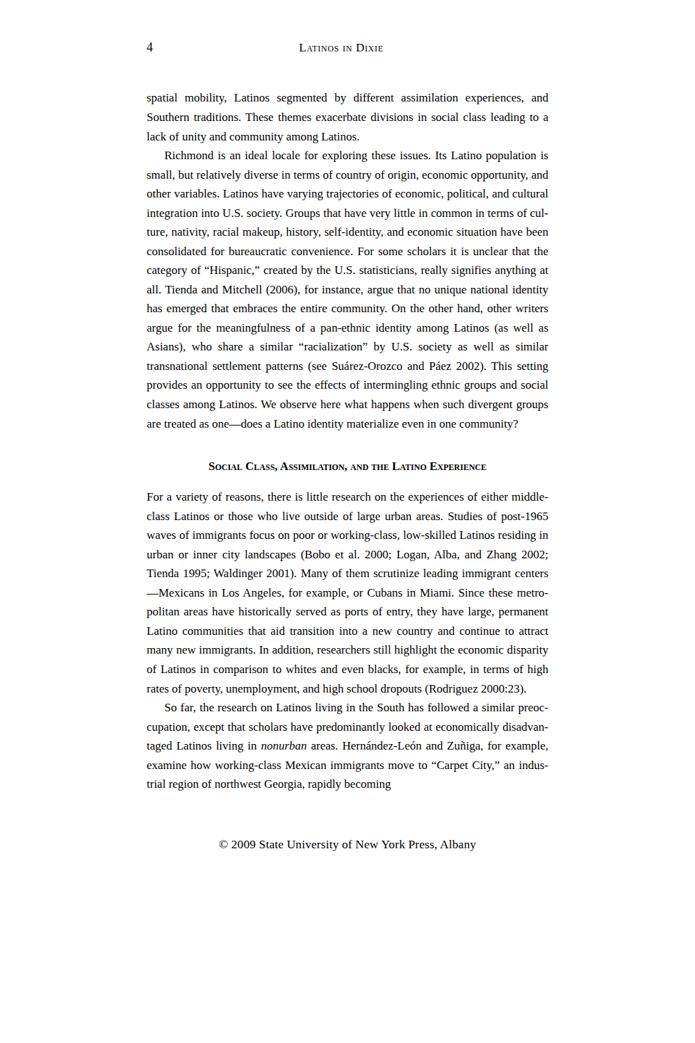4 Latinos in Dixie
spatial mobility, Latinos segmented by different assimilation experiences, and Southern traditions. These themes exacerbate divisions in social class leading to a lack of unity and community among Latinos.
Richmond is an ideal locale for exploring these issues. Its Latino population is small, but relatively diverse in terms of country of origin, economic opportunity, and other variables. Latinos have varying trajectories of economic, political, and cultural integration into U.S. society. Groups that have very little in common in terms of culture, nativity, racial makeup, history, self-identity, and economic situation have been consolidated for bureaucratic convenience. For some scholars it is unclear that the category of “Hispanic,” created by the U.S. statisticians, really signifies anything at all. Tienda and Mitchell (2006), for instance, argue that no unique national identity has emerged that embraces the entire community. On the other hand, other writers argue for the meaningfulness of a pan-ethnic identity among Latinos (as well as Asians), who share a similar “racialization” by U.S. society as well as similar transnational settlement patterns (see Suárez-Orozco and Páez 2002). This setting provides an opportunity to see the effects of intermingling ethnic groups and social classes among Latinos. We observe here what happens when such divergent groups are treated as one—does a Latino identity materialize even in one community?
Social Class, Assimilation, and the Latino Experience
For a variety of reasons, there is little research on the experiences of either middle-class Latinos or those who live outside of large urban areas. Studies of post-1965 waves of immigrants focus on poor or working-class, low-skilled Latinos residing in urban or inner city landscapes (Bobo et al. 2000; Logan, Alba, and Zhang 2002; Tienda 1995; Waldinger 2001). Many of them scrutinize leading immigrant centers—Mexicans in Los Angeles, for example, or Cubans in Miami. Since these metropolitan areas have historically served as ports of entry, they have large, permanent Latino communities that aid transition into a new country and continue to attract many new immigrants. In addition, researchers still highlight the economic disparity of Latinos in comparison to whites and even blacks, for example, in terms of high rates of poverty, unemployment, and high school dropouts (Rodriguez 2000:23).
So far, the research on Latinos living in the South has followed a similar preoccupation, except that scholars have predominantly looked at economically disadvantaged Latinos living in nonurban areas. Hernández-León and Zuñiga, for example, examine how working-class Mexican immigrants move to “Carpet City,” an industrial region of northwest Georgia, rapidly becoming
© 2009 State University of New York Press, Albany